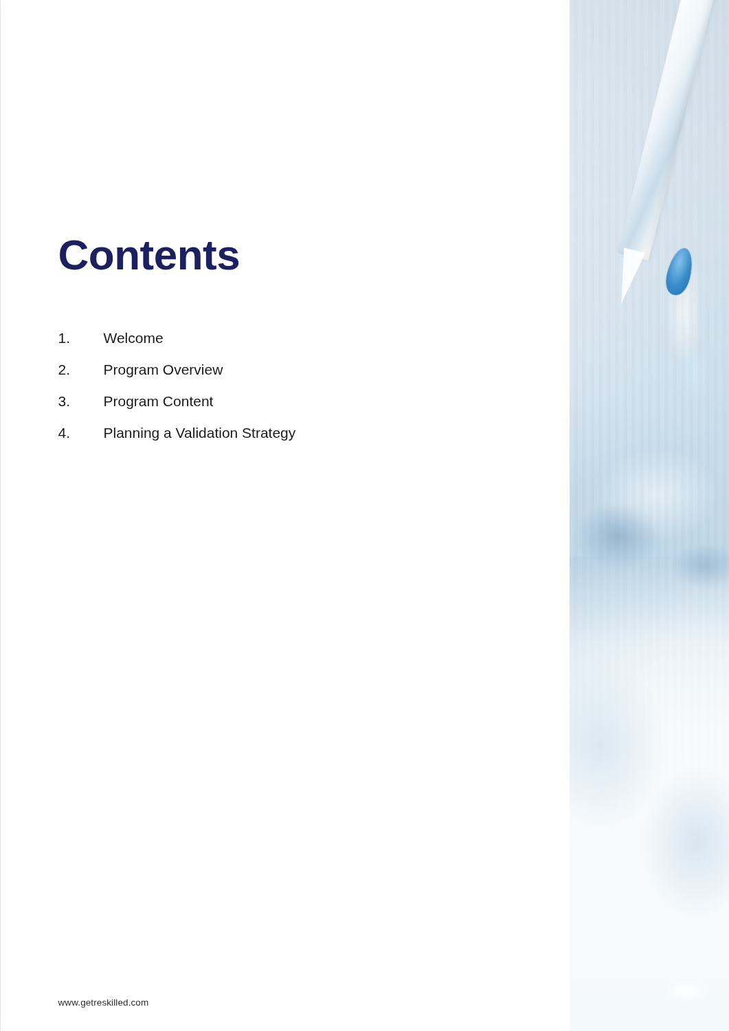Contents
1. Welcome
2. Program Overview
3. Program Content
4. Planning a Validation Strategy
www.getreskilled.com